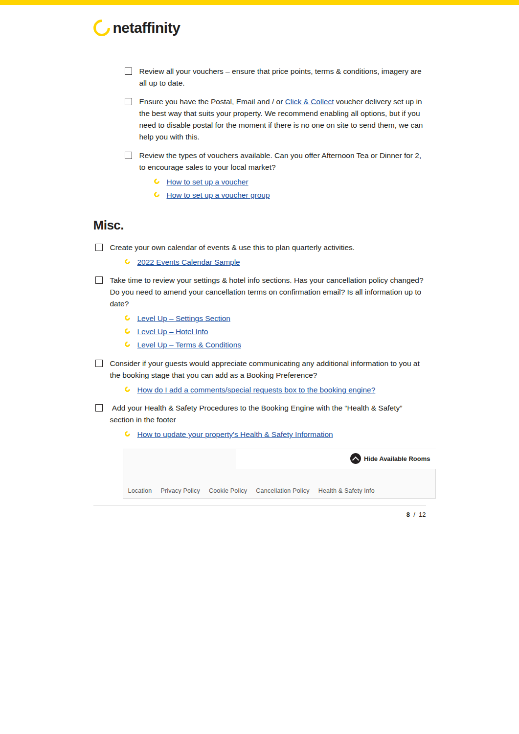net affinity
Review all your vouchers – ensure that price points, terms & conditions, imagery are all up to date.
Ensure you have the Postal, Email and / or Click & Collect voucher delivery set up in the best way that suits your property. We recommend enabling all options, but if you need to disable postal for the moment if there is no one on site to send them, we can help you with this.
Review the types of vouchers available. Can you offer Afternoon Tea or Dinner for 2, to encourage sales to your local market?
How to set up a voucher
How to set up a voucher group
Misc.
Create your own calendar of events & use this to plan quarterly activities.
2022 Events Calendar Sample
Take time to review your settings & hotel info sections. Has your cancellation policy changed? Do you need to amend your cancellation terms on confirmation email? Is all information up to date?
Level Up – Settings Section
Level Up – Hotel Info
Level Up – Terms & Conditions
Consider if your guests would appreciate communicating any additional information to you at the booking stage that you can add as a Booking Preference?
How do I add a comments/special requests box to the booking engine?
Add your Health & Safety Procedures to the Booking Engine with the “Health & Safety” section in the footer
How to update your property's Health & Safety Information
Hide Available Rooms
Location Privacy Policy Cookie Policy Cancellation Policy Health & Safety Info
8 / 12